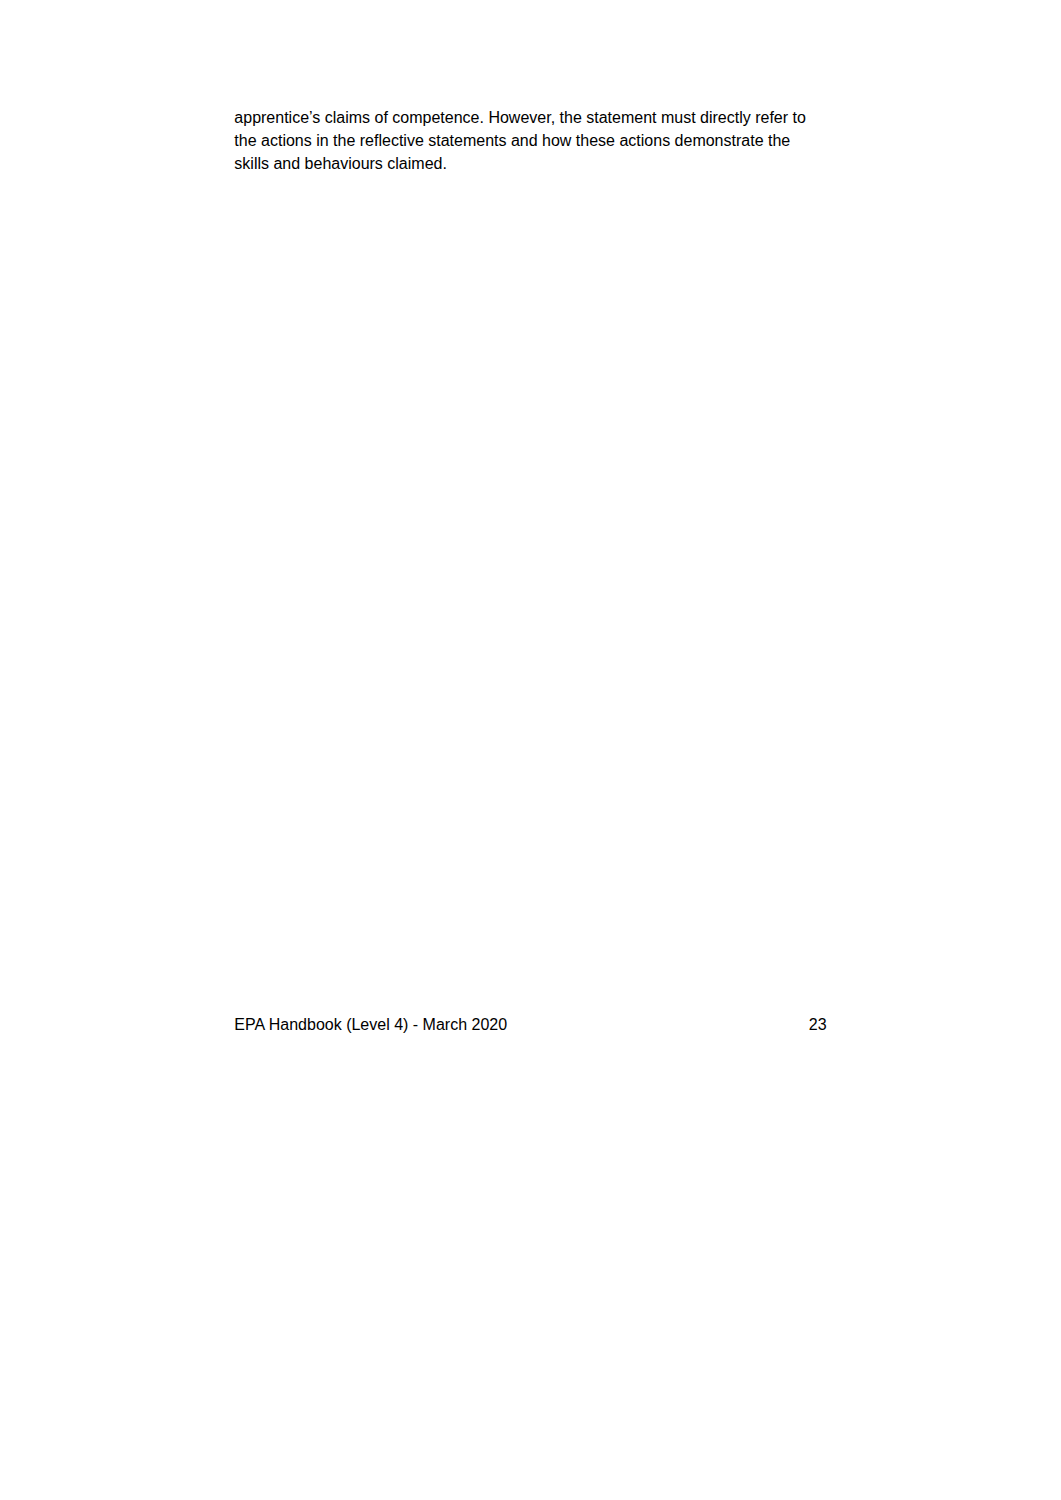apprentice’s claims of competence. However, the statement must directly refer to the actions in the reflective statements and how these actions demonstrate the skills and behaviours claimed.
EPA Handbook (Level 4) - March 2020 23